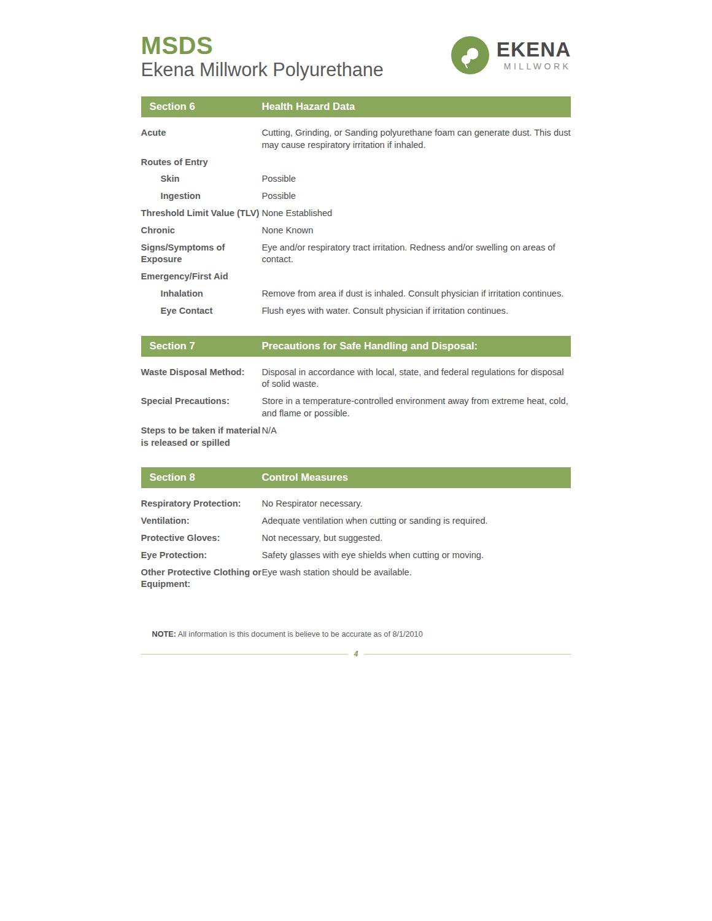MSDS
Ekena Millwork Polyurethane
EKENA
MILLWORK
Section 6
Health Hazard Data
| Acute | Cutting, Grinding, or Sanding polyurethane foam can generate dust. This dust may cause respiratory irritation if inhaled. |
| Routes of Entry | |
| Skin | Possible |
| Ingestion | Possible |
| Threshold Limit Value (TLV) | None Established |
| Chronic | None Known |
| Signs/Symptoms of Exposure | Eye and/or respiratory tract irritation. Redness and/or swelling on areas of contact. |
| Emergency/First Aid | |
| Inhalation | Remove from area if dust is inhaled. Consult physician if irritation continues. |
| Eye Contact | Flush eyes with water. Consult physician if irritation continues. |
Section 7
Precautions for Safe Handling and Disposal:
| Waste Disposal Method: | Disposal in accordance with local, state, and federal regulations for disposal of solid waste. |
| Special Precautions: | Store in a temperature-controlled environment away from extreme heat, cold, and flame or possible. |
| Steps to be taken if material is released or spilled | N/A |
Section 8
Control Measures
| Respiratory Protection: | No Respirator necessary. |
| Ventilation: | Adequate ventilation when cutting or sanding is required. |
| Protective Gloves: | Not necessary, but suggested. |
| Eye Protection: | Safety glasses with eye shields when cutting or moving. |
| Other Protective Clothing or Equipment: | Eye wash station should be available. |
NOTE: All information is this document is believe to be accurate as of 8/1/2010
4